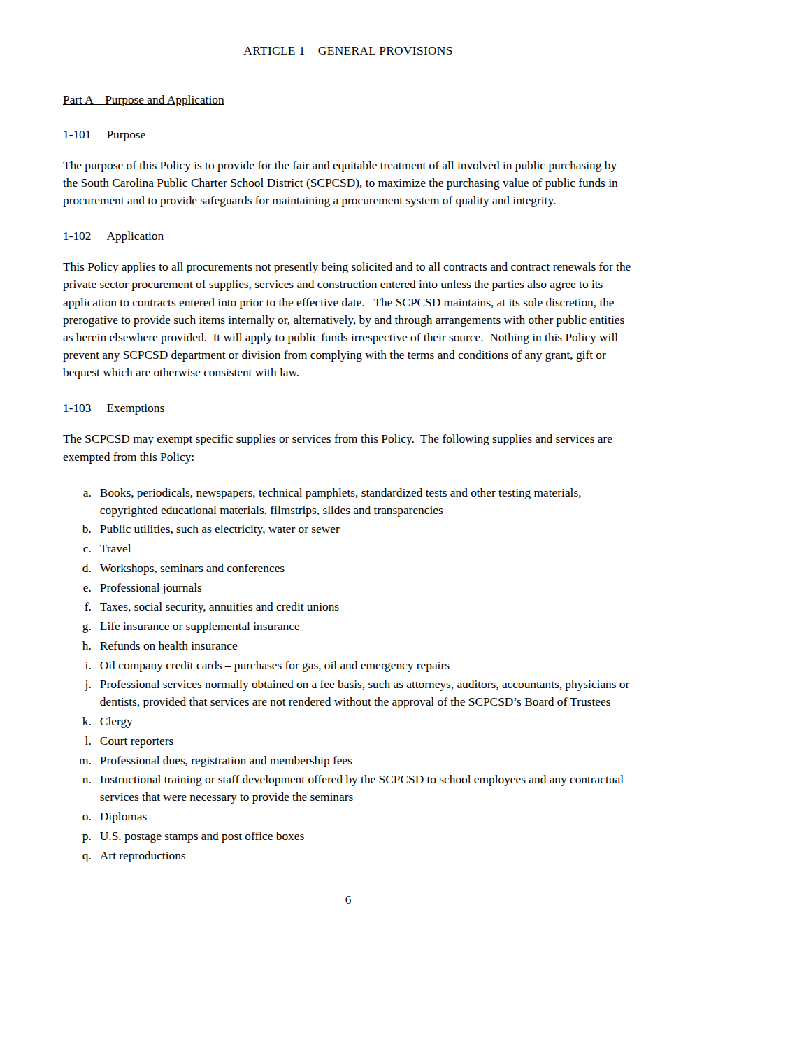ARTICLE 1 – GENERAL PROVISIONS
Part A – Purpose and Application
1-101 Purpose
The purpose of this Policy is to provide for the fair and equitable treatment of all involved in public purchasing by the South Carolina Public Charter School District (SCPCSD), to maximize the purchasing value of public funds in procurement and to provide safeguards for maintaining a procurement system of quality and integrity.
1-102 Application
This Policy applies to all procurements not presently being solicited and to all contracts and contract renewals for the private sector procurement of supplies, services and construction entered into unless the parties also agree to its application to contracts entered into prior to the effective date. The SCPCSD maintains, at its sole discretion, the prerogative to provide such items internally or, alternatively, by and through arrangements with other public entities as herein elsewhere provided. It will apply to public funds irrespective of their source. Nothing in this Policy will prevent any SCPCSD department or division from complying with the terms and conditions of any grant, gift or bequest which are otherwise consistent with law.
1-103 Exemptions
The SCPCSD may exempt specific supplies or services from this Policy. The following supplies and services are exempted from this Policy:
Books, periodicals, newspapers, technical pamphlets, standardized tests and other testing materials, copyrighted educational materials, filmstrips, slides and transparencies
Public utilities, such as electricity, water or sewer
Travel
Workshops, seminars and conferences
Professional journals
Taxes, social security, annuities and credit unions
Life insurance or supplemental insurance
Refunds on health insurance
Oil company credit cards – purchases for gas, oil and emergency repairs
Professional services normally obtained on a fee basis, such as attorneys, auditors, accountants, physicians or dentists, provided that services are not rendered without the approval of the SCPCSD’s Board of Trustees
Clergy
Court reporters
Professional dues, registration and membership fees
Instructional training or staff development offered by the SCPCSD to school employees and any contractual services that were necessary to provide the seminars
Diplomas
U.S. postage stamps and post office boxes
Art reproductions
6